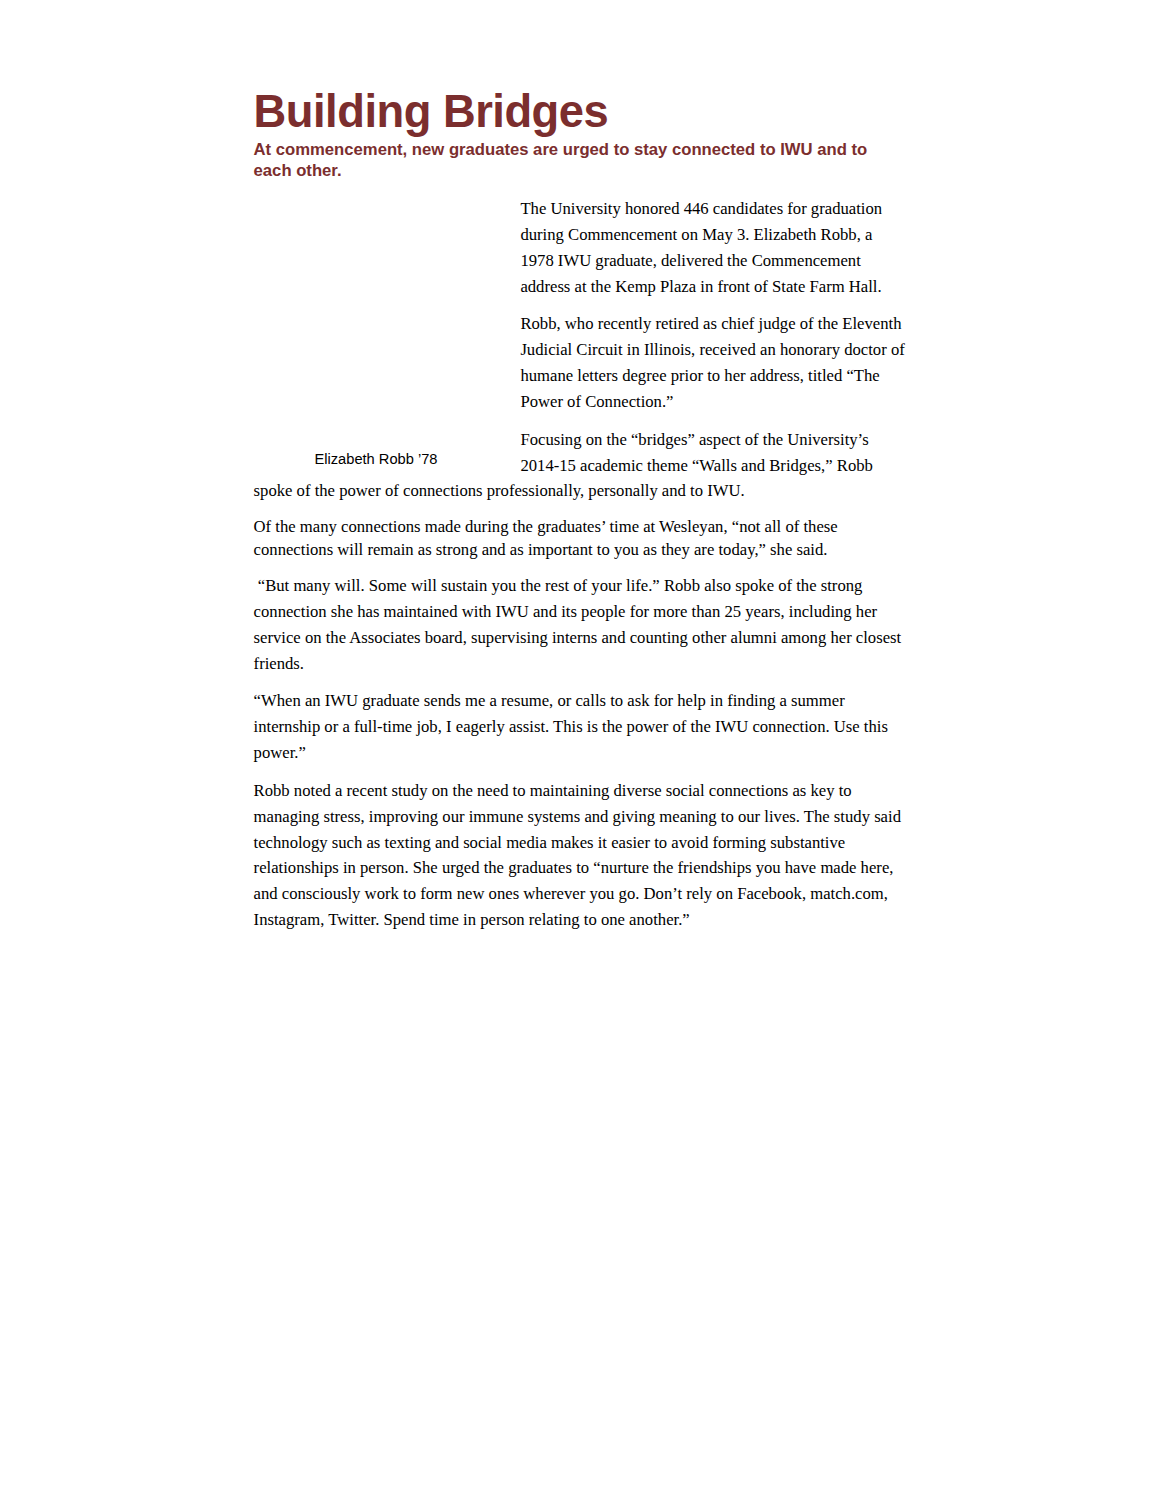Building Bridges
At commencement, new graduates are urged to stay connected to IWU and to each other.
Elizabeth Robb ’78
The University honored 446 candidates for graduation during Commencement on May 3. Elizabeth Robb, a 1978 IWU graduate, delivered the Commencement address at the Kemp Plaza in front of State Farm Hall.
Robb, who recently retired as chief judge of the Eleventh Judicial Circuit in Illinois, received an honorary doctor of humane letters degree prior to her address, titled “The Power of Connection.”
Focusing on the “bridges” aspect of the University’s 2014-15 academic theme “Walls and Bridges,” Robb spoke of the power of connections professionally, personally and to IWU.
Of the many connections made during the graduates’ time at Wesleyan, “not all of these connections will remain as strong and as important to you as they are today,” she said.
“But many will. Some will sustain you the rest of your life.” Robb also spoke of the strong connection she has maintained with IWU and its people for more than 25 years, including her service on the Associates board, supervising interns and counting other alumni among her closest friends.
“When an IWU graduate sends me a resume, or calls to ask for help in finding a summer internship or a full-time job, I eagerly assist. This is the power of the IWU connection. Use this power.”
Robb noted a recent study on the need to maintaining diverse social connections as key to managing stress, improving our immune systems and giving meaning to our lives. The study said technology such as texting and social media makes it easier to avoid forming substantive relationships in person. She urged the graduates to “nurture the friendships you have made here, and consciously work to form new ones wherever you go. Don’t rely on Facebook, match.com, Instagram, Twitter. Spend time in person relating to one another.”